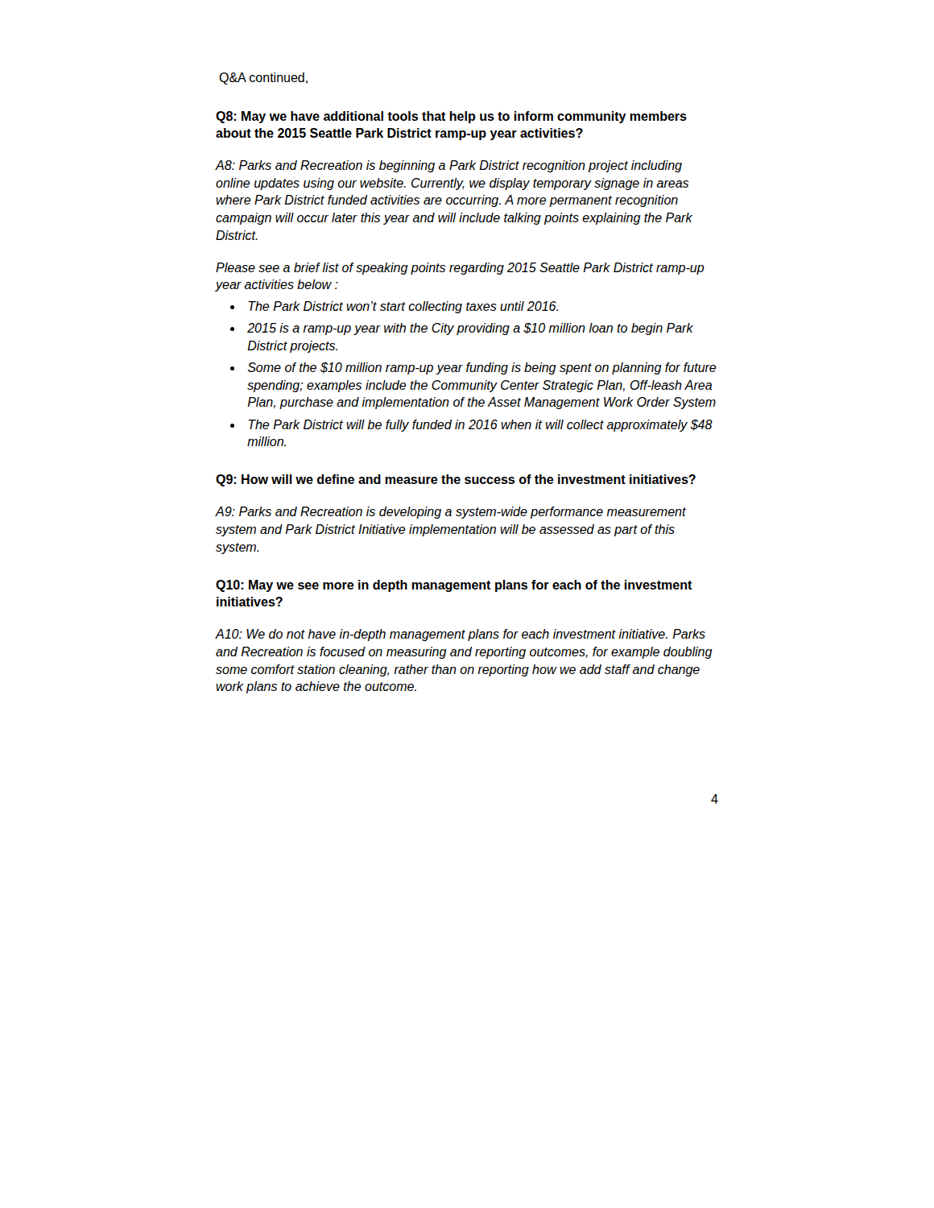Q&A continued,
Q8: May we have additional tools that help us to inform community members about the 2015 Seattle Park District ramp-up year activities?
A8: Parks and Recreation is beginning a Park District recognition project including online updates using our website. Currently, we display temporary signage in areas where Park District funded activities are occurring. A more permanent recognition campaign will occur later this year and will include talking points explaining the Park District.
Please see a brief list of speaking points regarding 2015 Seattle Park District ramp-up year activities below :
The Park District won’t start collecting taxes until 2016.
2015 is a ramp-up year with the City providing a $10 million loan to begin Park District projects.
Some of the $10 million ramp-up year funding is being spent on planning for future spending; examples include the Community Center Strategic Plan, Off-leash Area Plan, purchase and implementation of the Asset Management Work Order System
The Park District will be fully funded in 2016 when it will collect approximately $48 million.
Q9: How will we define and measure the success of the investment initiatives?
A9: Parks and Recreation is developing a system-wide performance measurement system and Park District Initiative implementation will be assessed as part of this system.
Q10: May we see more in depth management plans for each of the investment initiatives?
A10: We do not have in-depth management plans for each investment initiative. Parks and Recreation is focused on measuring and reporting outcomes, for example doubling some comfort station cleaning, rather than on reporting how we add staff and change work plans to achieve the outcome.
4